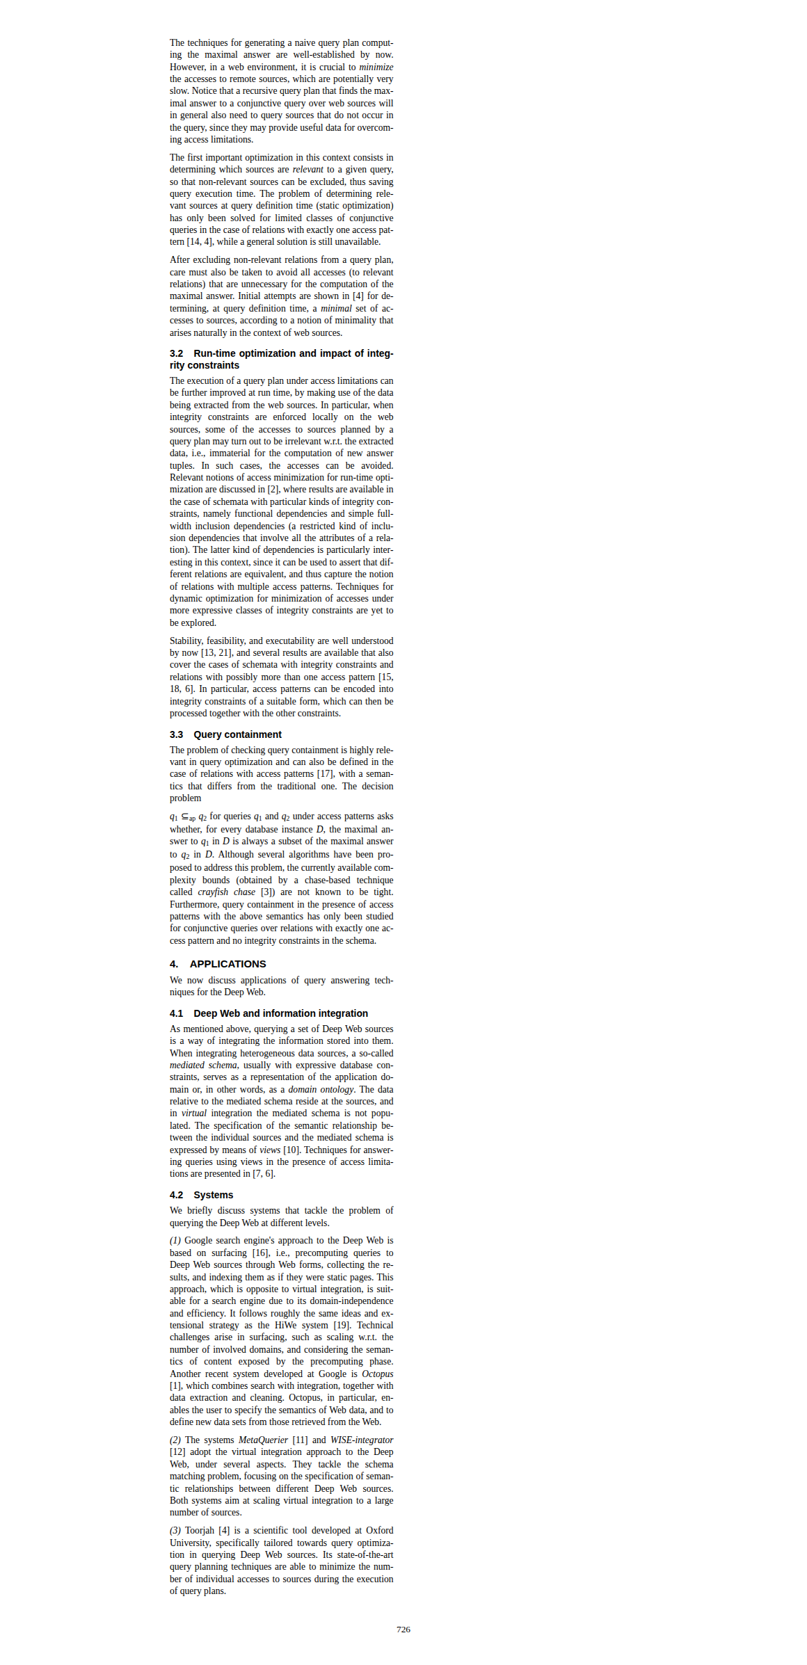The techniques for generating a naive query plan computing the maximal answer are well-established by now. However, in a web environment, it is crucial to minimize the accesses to remote sources, which are potentially very slow. Notice that a recursive query plan that finds the maximal answer to a conjunctive query over web sources will in general also need to query sources that do not occur in the query, since they may provide useful data for overcoming access limitations.
The first important optimization in this context consists in determining which sources are relevant to a given query, so that non-relevant sources can be excluded, thus saving query execution time. The problem of determining relevant sources at query definition time (static optimization) has only been solved for limited classes of conjunctive queries in the case of relations with exactly one access pattern [14, 4], while a general solution is still unavailable.
After excluding non-relevant relations from a query plan, care must also be taken to avoid all accesses (to relevant relations) that are unnecessary for the computation of the maximal answer. Initial attempts are shown in [4] for determining, at query definition time, a minimal set of accesses to sources, according to a notion of minimality that arises naturally in the context of web sources.
3.2 Run-time optimization and impact of integrity constraints
The execution of a query plan under access limitations can be further improved at run time, by making use of the data being extracted from the web sources. In particular, when integrity constraints are enforced locally on the web sources, some of the accesses to sources planned by a query plan may turn out to be irrelevant w.r.t. the extracted data, i.e., immaterial for the computation of new answer tuples. In such cases, the accesses can be avoided. Relevant notions of access minimization for run-time optimization are discussed in [2], where results are available in the case of schemata with particular kinds of integrity constraints, namely functional dependencies and simple full-width inclusion dependencies (a restricted kind of inclusion dependencies that involve all the attributes of a relation). The latter kind of dependencies is particularly interesting in this context, since it can be used to assert that different relations are equivalent, and thus capture the notion of relations with multiple access patterns. Techniques for dynamic optimization for minimization of accesses under more expressive classes of integrity constraints are yet to be explored.
Stability, feasibility, and executability are well understood by now [13, 21], and several results are available that also cover the cases of schemata with integrity constraints and relations with possibly more than one access pattern [15, 18, 6]. In particular, access patterns can be encoded into integrity constraints of a suitable form, which can then be processed together with the other constraints.
3.3 Query containment
The problem of checking query containment is highly relevant in query optimization and can also be defined in the case of relations with access patterns [17], with a semantics that differs from the traditional one. The decision problem
q 1 ⊆ap q 2 for queries q 1 and q 2 under access patterns asks whether, for every database instance D, the maximal answer to q 1 in D is always a subset of the maximal answer to q 2 in D. Although several algorithms have been proposed to address this problem, the currently available complexity bounds (obtained by a chase-based technique called crayfish chase [3]) are not known to be tight. Furthermore, query containment in the presence of access patterns with the above semantics has only been studied for conjunctive queries over relations with exactly one access pattern and no integrity constraints in the schema.
4. APPLICATIONS
We now discuss applications of query answering techniques for the Deep Web.
4.1 Deep Web and information integration
As mentioned above, querying a set of Deep Web sources is a way of integrating the information stored into them. When integrating heterogeneous data sources, a so-called mediated schema, usually with expressive database constraints, serves as a representation of the application domain or, in other words, as a domain ontology. The data relative to the mediated schema reside at the sources, and in virtual integration the mediated schema is not populated. The specification of the semantic relationship between the individual sources and the mediated schema is expressed by means of views [10]. Techniques for answering queries using views in the presence of access limitations are presented in [7, 6].
4.2 Systems
We briefly discuss systems that tackle the problem of querying the Deep Web at different levels.
(1) Google search engine's approach to the Deep Web is based on surfacing [16], i.e., precomputing queries to Deep Web sources through Web forms, collecting the results, and indexing them as if they were static pages. This approach, which is opposite to virtual integration, is suitable for a search engine due to its domain-independence and efficiency. It follows roughly the same ideas and extensional strategy as the HiWe system [19]. Technical challenges arise in surfacing, such as scaling w.r.t. the number of involved domains, and considering the semantics of content exposed by the precomputing phase. Another recent system developed at Google is Octopus [1], which combines search with integration, together with data extraction and cleaning. Octopus, in particular, enables the user to specify the semantics of Web data, and to define new data sets from those retrieved from the Web.
(2) The systems MetaQuerier [11] and WISE-integrator [12] adopt the virtual integration approach to the Deep Web, under several aspects. They tackle the schema matching problem, focusing on the specification of semantic relationships between different Deep Web sources. Both systems aim at scaling virtual integration to a large number of sources.
(3) Toorjah [4] is a scientific tool developed at Oxford University, specifically tailored towards query optimization in querying Deep Web sources. Its state-of-the-art query planning techniques are able to minimize the number of individual accesses to sources during the execution of query plans.
726